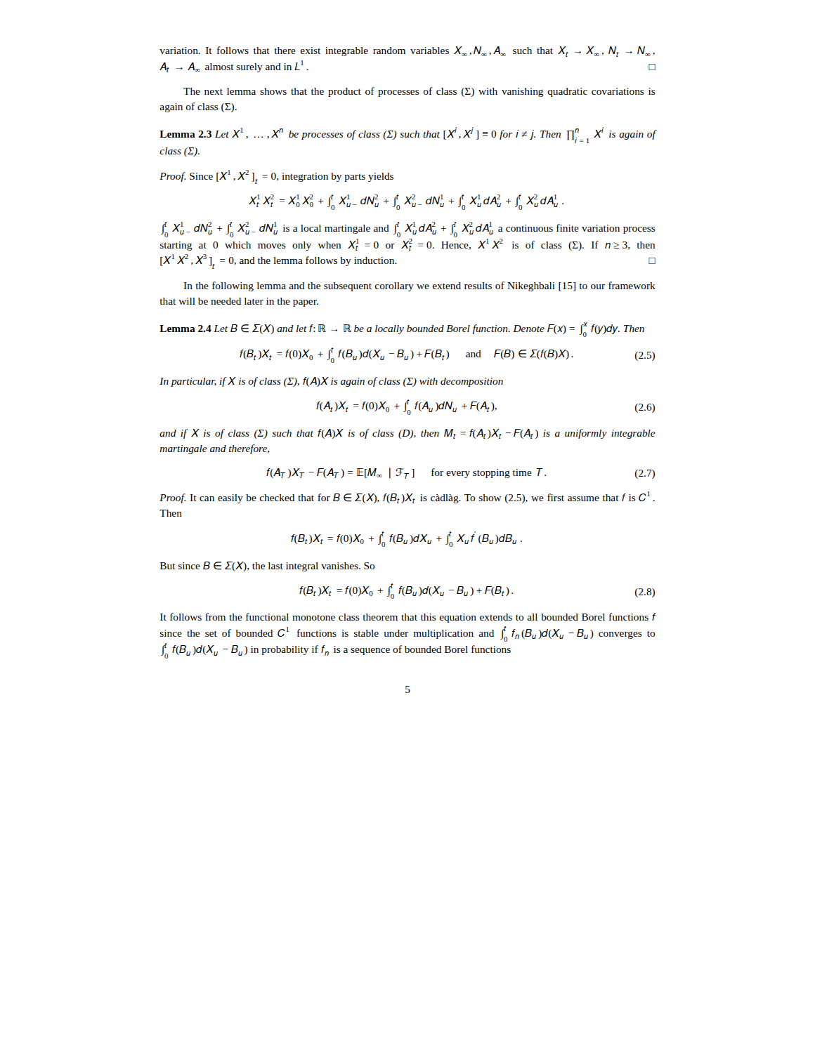variation. It follows that there exist integrable random variables X∞,N∞,A∞ such that Xt→X∞, Nt→N∞, At→A∞ almost surely and in L1. □
The next lemma shows that the product of processes of class (Σ) with vanishing quadratic covariations is again of class (Σ).
Lemma 2.3 Let X1,…,Xn be processes of class (Σ) such that [Xi,Xj]≡0 for i≠j. Then ∏i=1nXi is again of class (Σ).
Proof. Since [X1,X2]t=0, integration by parts yields
Xt1 Xt2 = X01 X02 + ∫0t Xu−1 dNu2 + ∫0t Xu−2 dNu1 + ∫0t Xu1 dAu2 + ∫0t Xu2 dAu1 .
∫0tXu−1dNu2+∫0tXu−2dNu1 is a local martingale and ∫0tXu1dAu2+∫0tXu2dAu1 a continuous finite variation process starting at 0 which moves only when Xt1=0 or Xt2=0. Hence, X1X2 is of class (Σ). If n≥3, then [X1X2,X3]t=0, and the lemma follows by induction. □
In the following lemma and the subsequent corollary we extend results of Nikeghbali [15] to our framework that will be needed later in the paper.
Lemma 2.4 Let B∈Σ(X) and let f:ℝ→ℝ be a locally bounded Borel function. Denote F(x)=∫0xf(y)dy. Then
f(Bt) Xt = f(0) X0 + ∫0t f(Bu) d(Xu−Bu) + F(Bt) and F(B) ∈ Σ(f(B)X) . (2.5)
In particular, if X is of class (Σ), f(A)X is again of class (Σ) with decomposition
f(At) Xt = f(0) X0 + ∫0t f(Au) dNu + F(At) , (2.6)
and if X is of class (Σ) such that f(A)X is of class (D), then Mt=f(At)Xt−F(At) is a uniformly integrable martingale and therefore,
f(AT) XT − F(AT) = 𝔼 [M∞∣ℱT] for every stopping time T . (2.7)
Proof. It can easily be checked that for B∈Σ(X), f(Bt)Xt is càdlàg. To show (2.5), we first assume that f is C1. Then
f(Bt) Xt = f(0) X0 + ∫0t f(Bu) dXu + ∫0t Xu f′ (Bu) dBu .
But since B∈Σ(X), the last integral vanishes. So
f(Bt) Xt = f(0) X0 + ∫0t f(Bu) d(Xu−Bu) + F(Bt) . (2.8)
It follows from the functional monotone class theorem that this equation extends to all bounded Borel functions f since the set of bounded C1 functions is stable under multiplication and ∫0tfn(Bu)d(Xu−Bu) converges to ∫0tf(Bu)d(Xu−Bu) in probability if fn is a sequence of bounded Borel functions
5